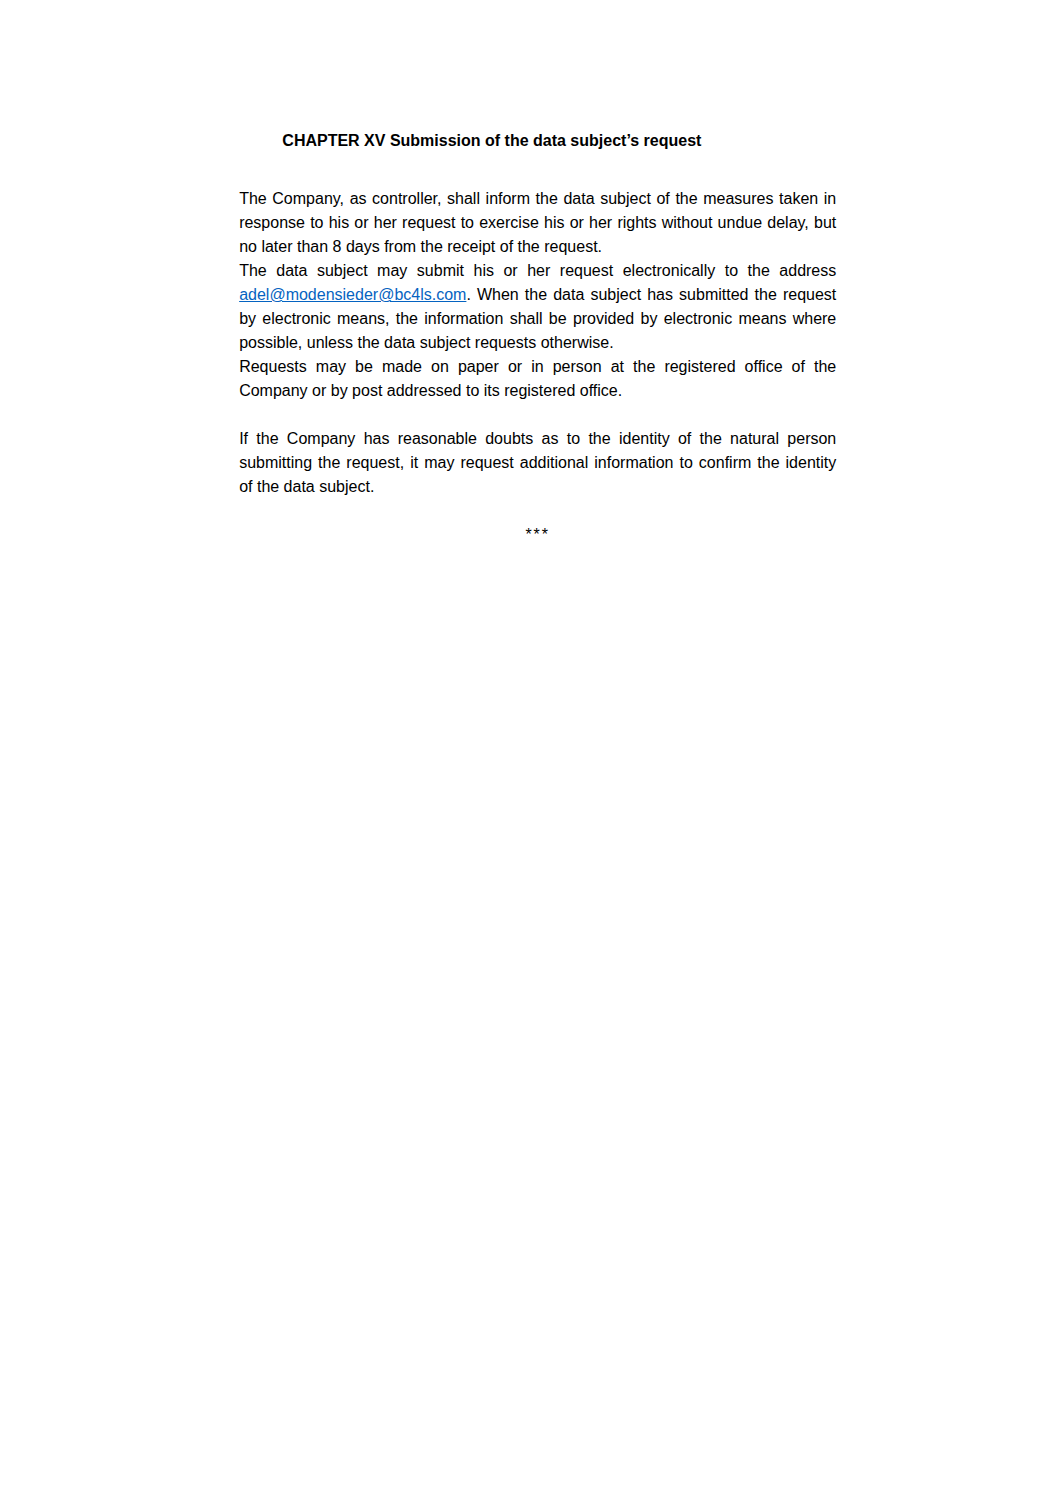CHAPTER XV Submission of the data subject’s request
The Company, as controller, shall inform the data subject of the measures taken in response to his or her request to exercise his or her rights without undue delay, but no later than 8 days from the receipt of the request.
The data subject may submit his or her request electronically to the address adel@modensieder@bc4ls.com. When the data subject has submitted the request by electronic means, the information shall be provided by electronic means where possible, unless the data subject requests otherwise.
Requests may be made on paper or in person at the registered office of the Company or by post addressed to its registered office.
If the Company has reasonable doubts as to the identity of the natural person submitting the request, it may request additional information to confirm the identity of the data subject.
***